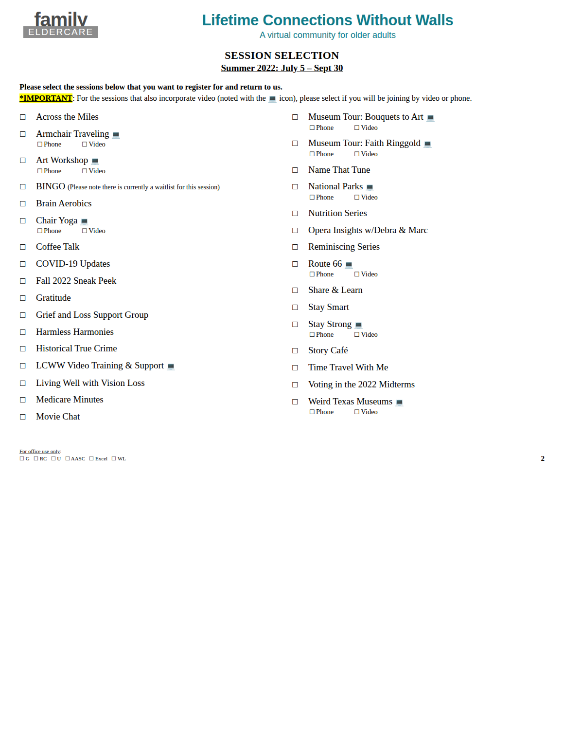family ELDERCARE
Lifetime Connections Without Walls
A virtual community for older adults
SESSION SELECTION
Summer 2022: July 5 – Sept 30
Please select the sessions below that you want to register for and return to us.
*IMPORTANT: For the sessions that also incorporate video (noted with the 💻 icon), please select if you will be joining by video or phone.
☐Across the Miles
☐Armchair Traveling 💻
☐Phone ☐Video
☐Art Workshop 💻
☐Phone ☐Video
☐BINGO (Please note there is currently a waitlist for this session)
☐Brain Aerobics
☐Chair Yoga 💻
☐Phone ☐Video
☐Coffee Talk
☐COVID-19 Updates
☐Fall 2022 Sneak Peek
☐Gratitude
☐Grief and Loss Support Group
☐Harmless Harmonies
☐Historical True Crime
☐LCWW Video Training & Support 💻
☐Living Well with Vision Loss
☐Medicare Minutes
☐Movie Chat
☐Museum Tour: Bouquets to Art 💻
☐Phone ☐Video
☐Museum Tour: Faith Ringgold 💻
☐Phone ☐Video
☐Name That Tune
☐National Parks 💻
☐Phone ☐Video
☐Nutrition Series
☐Opera Insights w/Debra & Marc
☐Reminiscing Series
☐Route 66 💻
☐Phone ☐Video
☐Share & Learn
☐Stay Smart
☐Stay Strong 💻
☐Phone ☐Video
☐Story Café
☐Time Travel With Me
☐Voting in the 2022 Midterms
☐Weird Texas Museums 💻
☐Phone ☐Video
For office use only:
☐ G ☐ RC ☐ U ☐ AASC ☐ Excel ☐ WL
2